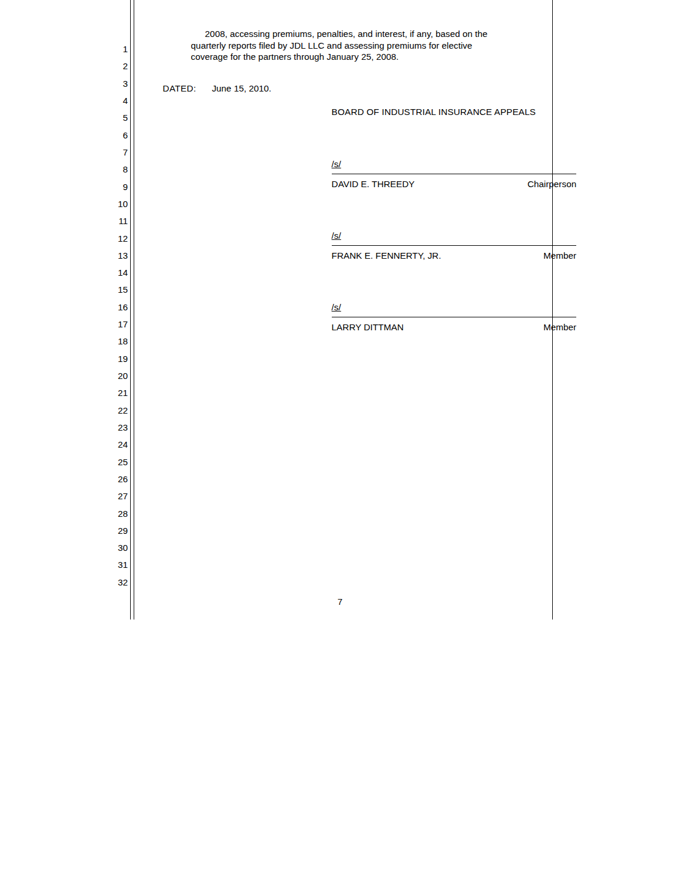1
2
3
4
5
6
7
8
9
10
11
12
13
14
15
16
17
18
19
20
21
22
23
24
25
26
27
28
29
30
31
32
2008, accessing premiums, penalties, and interest, if any, based on the quarterly reports filed by JDL LLC and assessing premiums for elective coverage for the partners through January 25, 2008.
DATED: June 15, 2010.
BOARD OF INDUSTRIAL INSURANCE APPEALS
/s/
DAVID E. THREEDY Chairperson
/s/
FRANK E. FENNERTY, JR. Member
/s/
LARRY DITTMAN Member
7